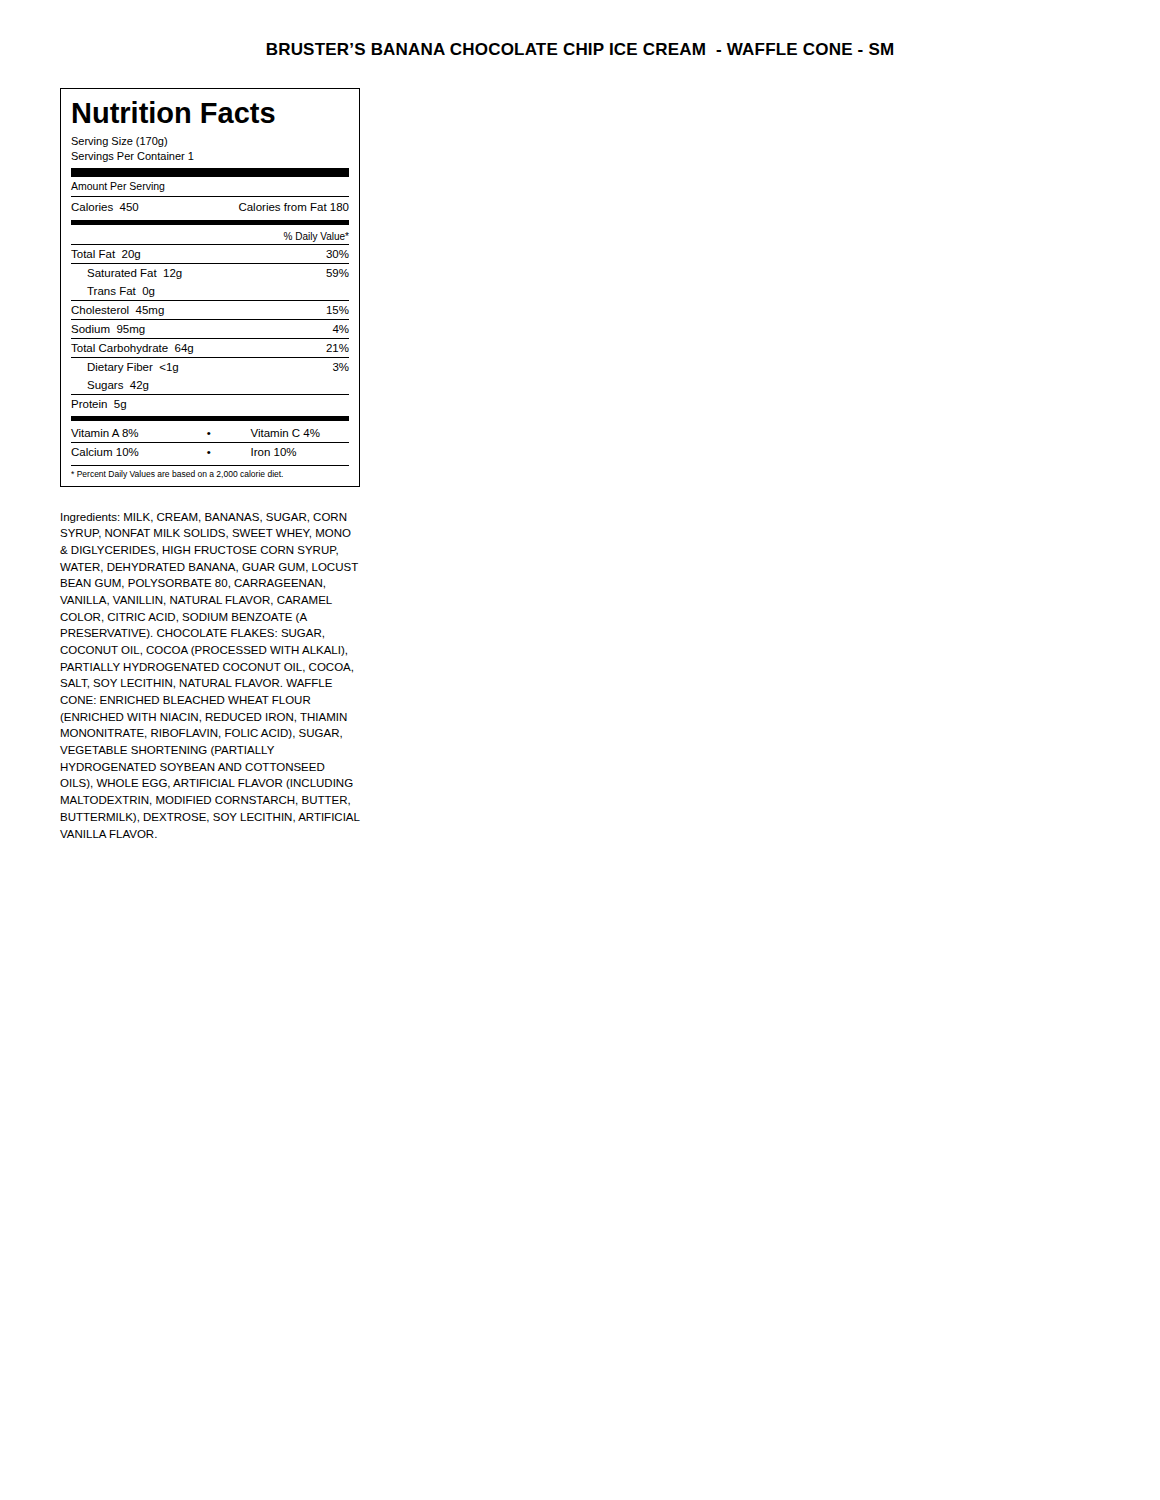BRUSTER’S BANANA CHOCOLATE CHIP ICE CREAM - WAFFLE CONE - SM
Nutrition Facts
Serving Size (170g)
Servings Per Container 1
Amount Per Serving
| Calories 450 | Calories from Fat 180 |
| % Daily Value* |
| Total Fat 20g | 30% |
| Saturated Fat 12g | 59% |
| Trans Fat 0g | |
| Cholesterol 45mg | 15% |
| Sodium 95mg | 4% |
| Total Carbohydrate 64g | 21% |
| Dietary Fiber <1g | 3% |
| Sugars 42g | |
| Protein 5g | |
| Vitamin A 8% | • | Vitamin C 4% |
| Calcium 10% | • | Iron 10% |
* Percent Daily Values are based on a 2,000 calorie diet.
Ingredients: MILK, CREAM, BANANAS, SUGAR, CORN SYRUP, NONFAT MILK SOLIDS, SWEET WHEY, MONO & DIGLYCERIDES, HIGH FRUCTOSE CORN SYRUP, WATER, DEHYDRATED BANANA, GUAR GUM, LOCUST BEAN GUM, POLYSORBATE 80, CARRAGEENAN, VANILLA, VANILLIN, NATURAL FLAVOR, CARAMEL COLOR, CITRIC ACID, SODIUM BENZOATE (A PRESERVATIVE). CHOCOLATE FLAKES: SUGAR, COCONUT OIL, COCOA (PROCESSED WITH ALKALI), PARTIALLY HYDROGENATED COCONUT OIL, COCOA, SALT, SOY LECITHIN, NATURAL FLAVOR. WAFFLE CONE: ENRICHED BLEACHED WHEAT FLOUR (ENRICHED WITH NIACIN, REDUCED IRON, THIAMIN MONONITRATE, RIBOFLAVIN, FOLIC ACID), SUGAR, VEGETABLE SHORTENING (PARTIALLY HYDROGENATED SOYBEAN AND COTTONSEED OILS), WHOLE EGG, ARTIFICIAL FLAVOR (INCLUDING MALTODEXTRIN, MODIFIED CORNSTARCH, BUTTER, BUTTERMILK), DEXTROSE, SOY LECITHIN, ARTIFICIAL VANILLA FLAVOR.